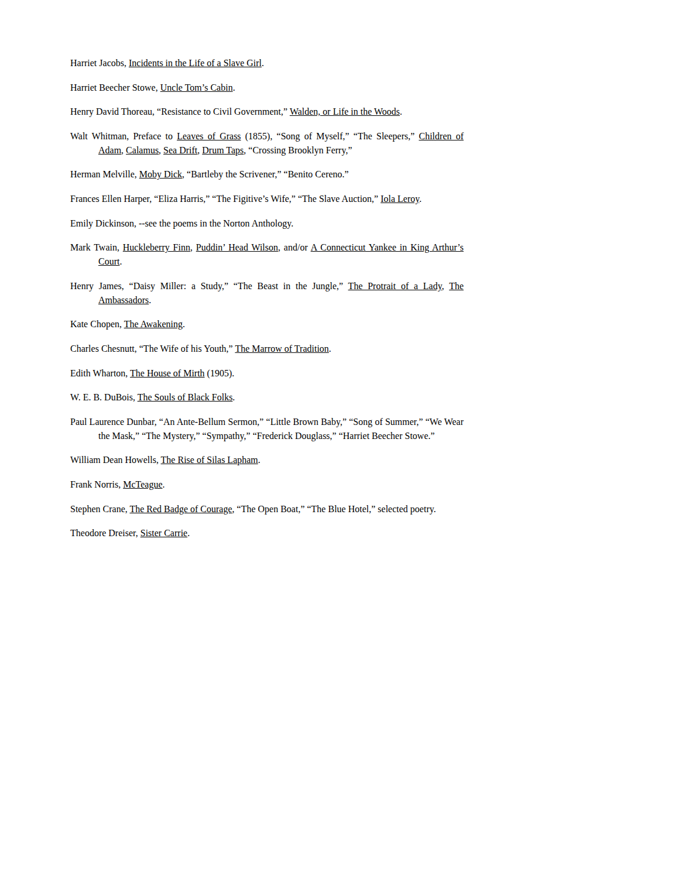Harriet Jacobs, Incidents in the Life of a Slave Girl.
Harriet Beecher Stowe, Uncle Tom’s Cabin.
Henry David Thoreau, “Resistance to Civil Government,” Walden, or Life in the Woods.
Walt Whitman, Preface to Leaves of Grass (1855), “Song of Myself,” “The Sleepers,” Children of Adam, Calamus, Sea Drift, Drum Taps, “Crossing Brooklyn Ferry,”
Herman Melville, Moby Dick, “Bartleby the Scrivener,” “Benito Cereno.”
Frances Ellen Harper, “Eliza Harris,” “The Figitive’s Wife,” “The Slave Auction,” Iola Leroy.
Emily Dickinson, --see the poems in the Norton Anthology.
Mark Twain, Huckleberry Finn, Puddin’ Head Wilson, and/or A Connecticut Yankee in King Arthur’s Court.
Henry James, “Daisy Miller: a Study,” “The Beast in the Jungle,” The Protrait of a Lady, The Ambassadors.
Kate Chopen, The Awakening.
Charles Chesnutt, “The Wife of his Youth,” The Marrow of Tradition.
Edith Wharton, The House of Mirth (1905).
W. E. B. DuBois, The Souls of Black Folks.
Paul Laurence Dunbar, “An Ante-Bellum Sermon,” “Little Brown Baby,” “Song of Summer,” “We Wear the Mask,” “The Mystery,” “Sympathy,” “Frederick Douglass,” “Harriet Beecher Stowe.”
William Dean Howells, The Rise of Silas Lapham.
Frank Norris, McTeague.
Stephen Crane, The Red Badge of Courage, “The Open Boat,” “The Blue Hotel,” selected poetry.
Theodore Dreiser, Sister Carrie.